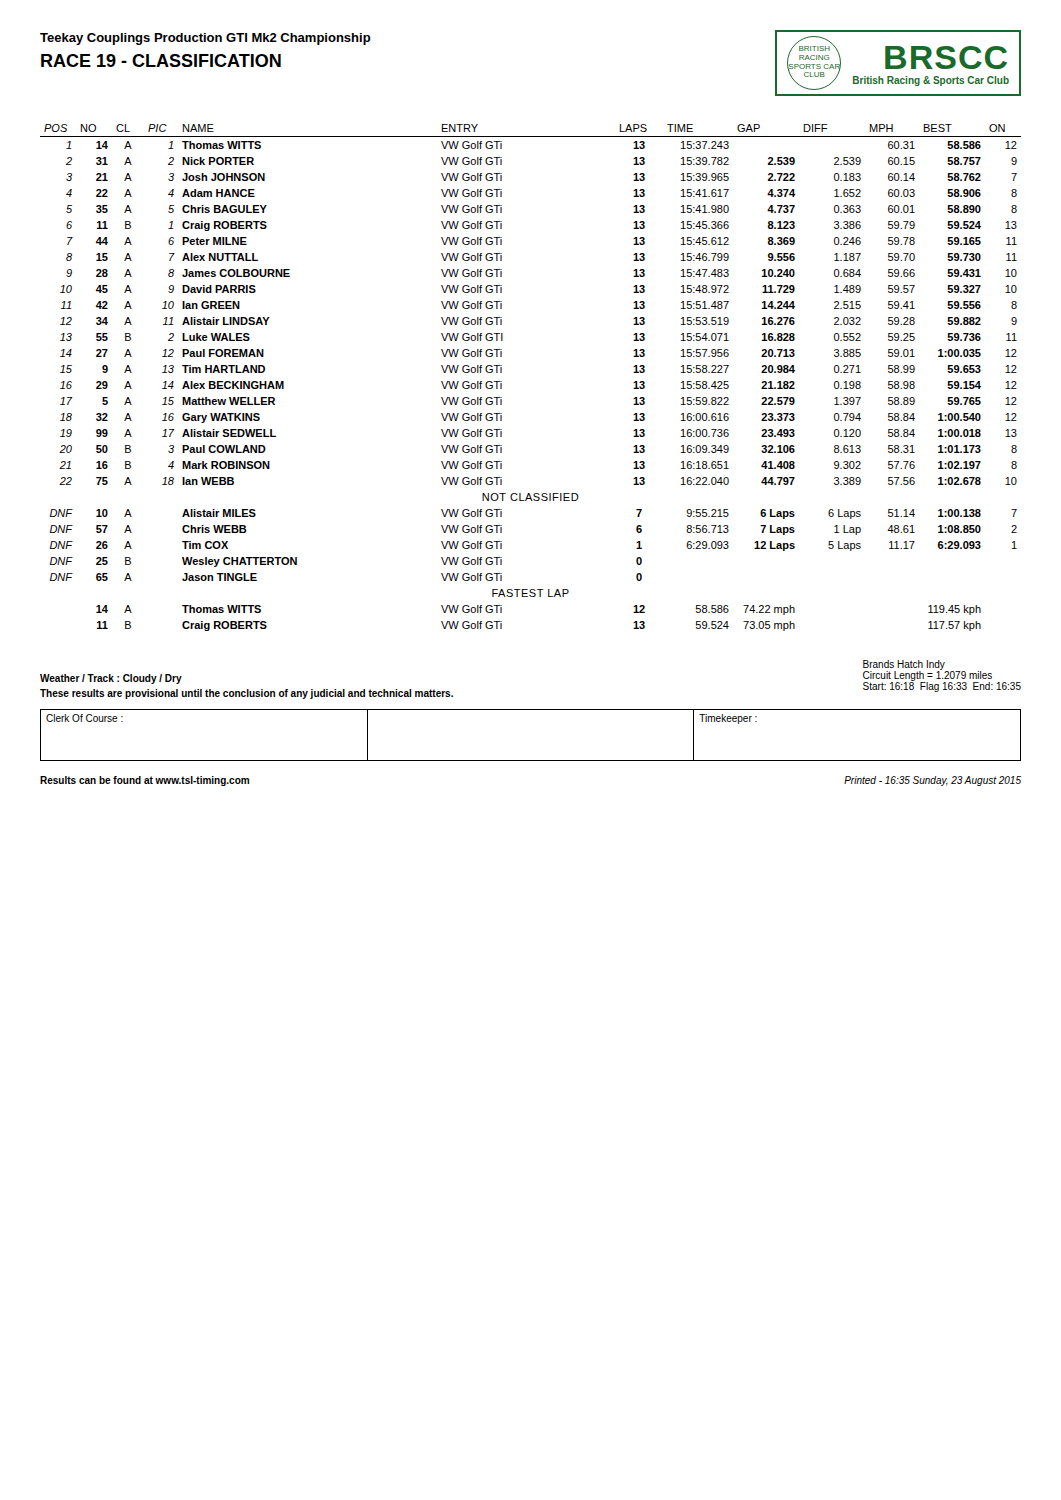BRITISH RACING SPORTS CAR CLUB BRSCC
British Racing & Sports Car Club
Teekay Couplings Production GTI Mk2 Championship
RACE 19 - CLASSIFICATION
| POS | NO | CL | PIC | NAME | ENTRY | LAPS | TIME | GAP | DIFF | MPH | BEST | ON |
| --- | --- | --- | --- | --- | --- | --- | --- | --- | --- | --- | --- | --- |
| 1 | 14 | A | 1 | Thomas WITTS | VW Golf GTi | 13 | 15:37.243 | | | 60.31 | 58.586 | 12 |
| 2 | 31 | A | 2 | Nick PORTER | VW Golf GTi | 13 | 15:39.782 | 2.539 | 2.539 | 60.15 | 58.757 | 9 |
| 3 | 21 | A | 3 | Josh JOHNSON | VW Golf GTi | 13 | 15:39.965 | 2.722 | 0.183 | 60.14 | 58.762 | 7 |
| 4 | 22 | A | 4 | Adam HANCE | VW Golf GTi | 13 | 15:41.617 | 4.374 | 1.652 | 60.03 | 58.906 | 8 |
| 5 | 35 | A | 5 | Chris BAGULEY | VW Golf GTi | 13 | 15:41.980 | 4.737 | 0.363 | 60.01 | 58.890 | 8 |
| 6 | 11 | B | 1 | Craig ROBERTS | VW Golf GTi | 13 | 15:45.366 | 8.123 | 3.386 | 59.79 | 59.524 | 13 |
| 7 | 44 | A | 6 | Peter MILNE | VW Golf GTi | 13 | 15:45.612 | 8.369 | 0.246 | 59.78 | 59.165 | 11 |
| 8 | 15 | A | 7 | Alex NUTTALL | VW Golf GTi | 13 | 15:46.799 | 9.556 | 1.187 | 59.70 | 59.730 | 11 |
| 9 | 28 | A | 8 | James COLBOURNE | VW Golf GTi | 13 | 15:47.483 | 10.240 | 0.684 | 59.66 | 59.431 | 10 |
| 10 | 45 | A | 9 | David PARRIS | VW Golf GTi | 13 | 15:48.972 | 11.729 | 1.489 | 59.57 | 59.327 | 10 |
| 11 | 42 | A | 10 | Ian GREEN | VW Golf GTi | 13 | 15:51.487 | 14.244 | 2.515 | 59.41 | 59.556 | 8 |
| 12 | 34 | A | 11 | Alistair LINDSAY | VW Golf GTi | 13 | 15:53.519 | 16.276 | 2.032 | 59.28 | 59.882 | 9 |
| 13 | 55 | B | 2 | Luke WALES | VW Golf GTI | 13 | 15:54.071 | 16.828 | 0.552 | 59.25 | 59.736 | 11 |
| 14 | 27 | A | 12 | Paul FOREMAN | VW Golf GTi | 13 | 15:57.956 | 20.713 | 3.885 | 59.01 | 1:00.035 | 12 |
| 15 | 9 | A | 13 | Tim HARTLAND | VW Golf GTi | 13 | 15:58.227 | 20.984 | 0.271 | 58.99 | 59.653 | 12 |
| 16 | 29 | A | 14 | Alex BECKINGHAM | VW Golf GTi | 13 | 15:58.425 | 21.182 | 0.198 | 58.98 | 59.154 | 12 |
| 17 | 5 | A | 15 | Matthew WELLER | VW Golf GTi | 13 | 15:59.822 | 22.579 | 1.397 | 58.89 | 59.765 | 12 |
| 18 | 32 | A | 16 | Gary WATKINS | VW Golf GTi | 13 | 16:00.616 | 23.373 | 0.794 | 58.84 | 1:00.540 | 12 |
| 19 | 99 | A | 17 | Alistair SEDWELL | VW Golf GTi | 13 | 16:00.736 | 23.493 | 0.120 | 58.84 | 1:00.018 | 13 |
| 20 | 50 | B | 3 | Paul COWLAND | VW Golf GTi | 13 | 16:09.349 | 32.106 | 8.613 | 58.31 | 1:01.173 | 8 |
| 21 | 16 | B | 4 | Mark ROBINSON | VW Golf GTi | 13 | 16:18.651 | 41.408 | 9.302 | 57.76 | 1:02.197 | 8 |
| 22 | 75 | A | 18 | Ian WEBB | VW Golf GTi | 13 | 16:22.040 | 44.797 | 3.389 | 57.56 | 1:02.678 | 10 |
| NOT CLASSIFIED |
| DNF | 10 | A | | Alistair MILES | VW Golf GTi | 7 | 9:55.215 | 6 Laps | 6 Laps | 51.14 | 1:00.138 | 7 |
| DNF | 57 | A | | Chris WEBB | VW Golf GTi | 6 | 8:56.713 | 7 Laps | 1 Lap | 48.61 | 1:08.850 | 2 |
| DNF | 26 | A | | Tim COX | VW Golf GTi | 1 | 6:29.093 | 12 Laps | 5 Laps | 11.17 | 6:29.093 | 1 |
| DNF | 25 | B | | Wesley CHATTERTON | VW Golf GTi | 0 | | | | | | |
| DNF | 65 | A | | Jason TINGLE | VW Golf GTi | 0 | | | | | | |
| FASTEST LAP |
| | 14 | A | | Thomas WITTS | VW Golf GTi | 12 | 58.586 | 74.22 mph | | | 119.45 kph | |
| | 11 | B | | Craig ROBERTS | VW Golf GTi | 13 | 59.524 | 73.05 mph | | | 117.57 kph | |
Brands Hatch Indy
Circuit Length = 1.2079 miles
Start: 16:18 Flag 16:33 End: 16:35
Weather / Track : Cloudy / Dry
These results are provisional until the conclusion of any judicial and technical matters.
| Clerk Of Course : | | Timekeeper : |
Results can be found at www.tsl-timing.com Printed - 16:35 Sunday, 23 August 2015